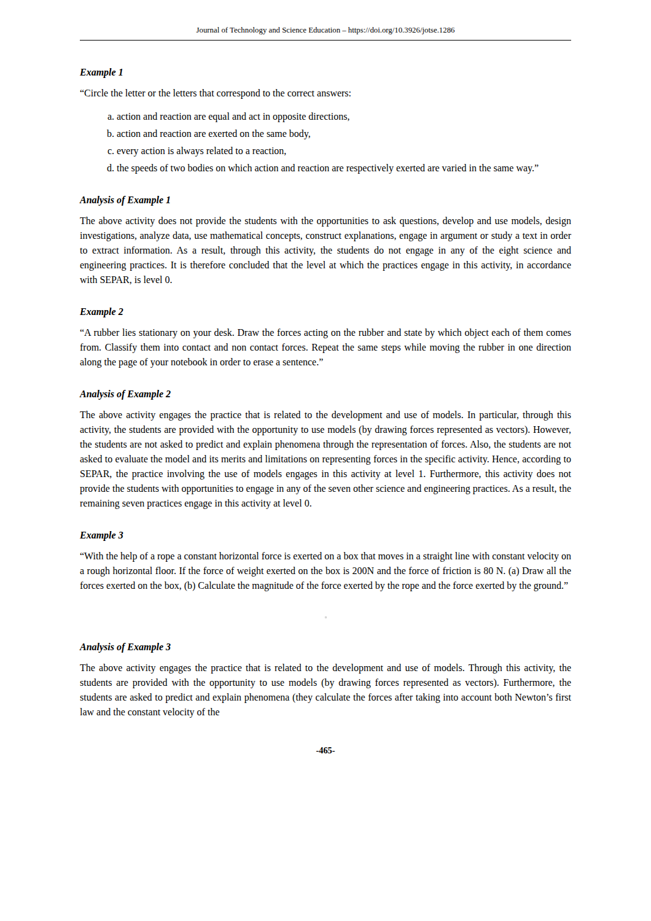Journal of Technology and Science Education – https://doi.org/10.3926/jotse.1286
Example 1
“Circle the letter or the letters that correspond to the correct answers:
action and reaction are equal and act in opposite directions,
action and reaction are exerted on the same body,
every action is always related to a reaction,
the speeds of two bodies on which action and reaction are respectively exerted are varied in the same way.”
Analysis of Example 1
The above activity does not provide the students with the opportunities to ask questions, develop and use models, design investigations, analyze data, use mathematical concepts, construct explanations, engage in argument or study a text in order to extract information. As a result, through this activity, the students do not engage in any of the eight science and engineering practices. It is therefore concluded that the level at which the practices engage in this activity, in accordance with SEPAR, is level 0.
Example 2
“A rubber lies stationary on your desk. Draw the forces acting on the rubber and state by which object each of them comes from. Classify them into contact and non contact forces. Repeat the same steps while moving the rubber in one direction along the page of your notebook in order to erase a sentence.”
Analysis of Example 2
The above activity engages the practice that is related to the development and use of models. In particular, through this activity, the students are provided with the opportunity to use models (by drawing forces represented as vectors). However, the students are not asked to predict and explain phenomena through the representation of forces. Also, the students are not asked to evaluate the model and its merits and limitations on representing forces in the specific activity. Hence, according to SEPAR, the practice involving the use of models engages in this activity at level 1. Furthermore, this activity does not provide the students with opportunities to engage in any of the seven other science and engineering practices. As a result, the remaining seven practices engage in this activity at level 0.
Example 3
“With the help of a rope a constant horizontal force is exerted on a box that moves in a straight line with constant velocity on a rough horizontal floor. If the force of weight exerted on the box is 200N and the force of friction is 80 N. (a) Draw all the forces exerted on the box, (b) Calculate the magnitude of the force exerted by the rope and the force exerted by the ground.”
Analysis of Example 3
The above activity engages the practice that is related to the development and use of models. Through this activity, the students are provided with the opportunity to use models (by drawing forces represented as vectors). Furthermore, the students are asked to predict and explain phenomena (they calculate the forces after taking into account both Newton’s first law and the constant velocity of the
-465-